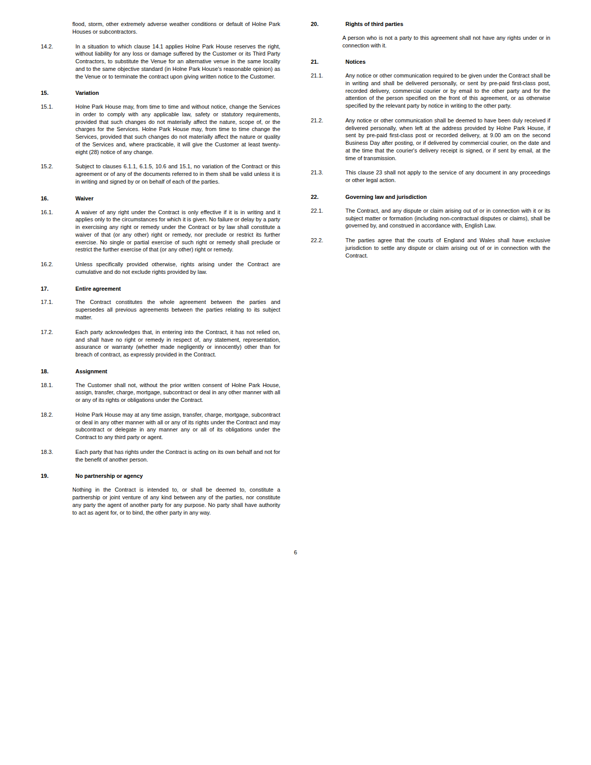flood, storm, other extremely adverse weather conditions or default of Holne Park Houses or subcontractors.
14.2.
In a situation to which clause 14.1 applies Holne Park House reserves the right, without liability for any loss or damage suffered by the Customer or its Third Party Contractors, to substitute the Venue for an alternative venue in the same locality and to the same objective standard (in Holne Park House's reasonable opinion) as the Venue or to terminate the contract upon giving written notice to the Customer.
15.
Variation
15.1.
Holne Park House may, from time to time and without notice, change the Services in order to comply with any applicable law, safety or statutory requirements, provided that such changes do not materially affect the nature, scope of, or the charges for the Services. Holne Park House may, from time to time change the Services, provided that such changes do not materially affect the nature or quality of the Services and, where practicable, it will give the Customer at least twenty-eight (28) notice of any change.
15.2.
Subject to clauses 6.1.1, 6.1.5, 10.6 and 15.1, no variation of the Contract or this agreement or of any of the documents referred to in them shall be valid unless it is in writing and signed by or on behalf of each of the parties.
16.
Waiver
16.1.
A waiver of any right under the Contract is only effective if it is in writing and it applies only to the circumstances for which it is given. No failure or delay by a party in exercising any right or remedy under the Contract or by law shall constitute a waiver of that (or any other) right or remedy, nor preclude or restrict its further exercise. No single or partial exercise of such right or remedy shall preclude or restrict the further exercise of that (or any other) right or remedy.
16.2.
Unless specifically provided otherwise, rights arising under the Contract are cumulative and do not exclude rights provided by law.
17.
Entire agreement
17.1.
The Contract constitutes the whole agreement between the parties and supersedes all previous agreements between the parties relating to its subject matter.
17.2.
Each party acknowledges that, in entering into the Contract, it has not relied on, and shall have no right or remedy in respect of, any statement, representation, assurance or warranty (whether made negligently or innocently) other than for breach of contract, as expressly provided in the Contract.
18.
Assignment
18.1.
The Customer shall not, without the prior written consent of Holne Park House, assign, transfer, charge, mortgage, subcontract or deal in any other manner with all or any of its rights or obligations under the Contract.
18.2.
Holne Park House may at any time assign, transfer, charge, mortgage, subcontract or deal in any other manner with all or any of its rights under the Contract and may subcontract or delegate in any manner any or all of its obligations under the Contract to any third party or agent.
18.3.
Each party that has rights under the Contract is acting on its own behalf and not for the benefit of another person.
19.
No partnership or agency
Nothing in the Contract is intended to, or shall be deemed to, constitute a partnership or joint venture of any kind between any of the parties, nor constitute any party the agent of another party for any purpose. No party shall have authority to act as agent for, or to bind, the other party in any way.
20.
Rights of third parties
A person who is not a party to this agreement shall not have any rights under or in connection with it.
21.
Notices
21.1.
Any notice or other communication required to be given under the Contract shall be in writing and shall be delivered personally, or sent by pre-paid first-class post, recorded delivery, commercial courier or by email to the other party and for the attention of the person specified on the front of this agreement, or as otherwise specified by the relevant party by notice in writing to the other party.
21.2.
Any notice or other communication shall be deemed to have been duly received if delivered personally, when left at the address provided by Holne Park House, if sent by pre-paid first-class post or recorded delivery, at 9.00 am on the second Business Day after posting, or if delivered by commercial courier, on the date and at the time that the courier's delivery receipt is signed, or if sent by email, at the time of transmission.
21.3.
This clause 23 shall not apply to the service of any document in any proceedings or other legal action.
22.
Governing law and jurisdiction
22.1.
The Contract, and any dispute or claim arising out of or in connection with it or its subject matter or formation (including non-contractual disputes or claims), shall be governed by, and construed in accordance with, English Law.
22.2.
The parties agree that the courts of England and Wales shall have exclusive jurisdiction to settle any dispute or claim arising out of or in connection with the Contract.
6